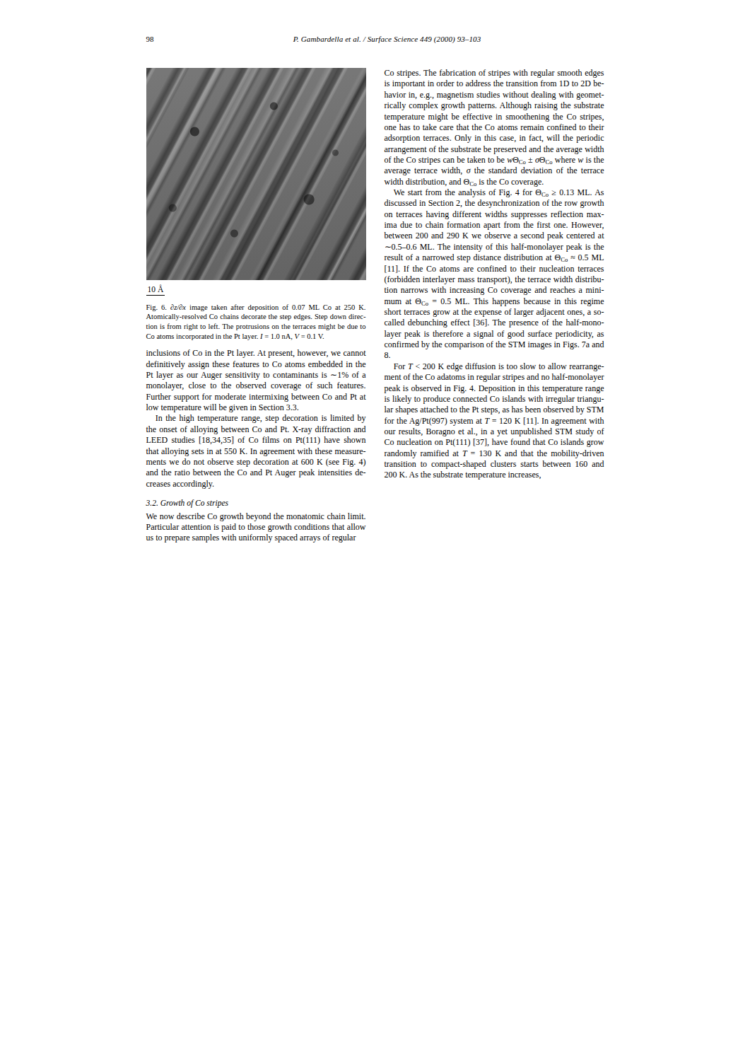98
P. Gambardella et al. / Surface Science 449 (2000) 93–103
10 Å
Fig. 6. ∂z/∂x image taken after deposition of 0.07 ML Co at 250 K. Atomically-resolved Co chains decorate the step edges. Step down direction is from right to left. The protrusions on the terraces might be due to Co atoms incorporated in the Pt layer. I = 1.0 nA, V = 0.1 V.
inclusions of Co in the Pt layer. At present, however, we cannot definitively assign these features to Co atoms embedded in the Pt layer as our Auger sensitivity to contaminants is ∼1% of a monolayer, close to the observed coverage of such features. Further support for moderate intermixing between Co and Pt at low temperature will be given in Section 3.3.
In the high temperature range, step decoration is limited by the onset of alloying between Co and Pt. X-ray diffraction and LEED studies [18,34,35] of Co films on Pt(111) have shown that alloying sets in at 550 K. In agreement with these measurements we do not observe step decoration at 600 K (see Fig. 4) and the ratio between the Co and Pt Auger peak intensities decreases accordingly.
3.2. Growth of Co stripes
We now describe Co growth beyond the monatomic chain limit. Particular attention is paid to those growth conditions that allow us to prepare samples with uniformly spaced arrays of regular
Co stripes. The fabrication of stripes with regular smooth edges is important in order to address the transition from 1D to 2D behavior in, e.g., magnetism studies without dealing with geometrically complex growth patterns. Although raising the substrate temperature might be effective in smoothening the Co stripes, one has to take care that the Co atoms remain confined to their adsorption terraces. Only in this case, in fact, will the periodic arrangement of the substrate be preserved and the average width of the Co stripes can be taken to be w ΘCo ± σ ΘCo where w is the average terrace width, σ the standard deviation of the terrace width distribution, and ΘCo is the Co coverage.
We start from the analysis of Fig. 4 for ΘCo ≥ 0.13 ML. As discussed in Section 2, the desynchronization of the row growth on terraces having different widths suppresses reflection maxima due to chain formation apart from the first one. However, between 200 and 290 K we observe a second peak centered at ∼0.5–0.6 ML. The intensity of this half-monolayer peak is the result of a narrowed step distance distribution at ΘCo ≈ 0.5 ML [11]. If the Co atoms are confined to their nucleation terraces (forbidden interlayer mass transport), the terrace width distribution narrows with increasing Co coverage and reaches a minimum at ΘCo = 0.5 ML. This happens because in this regime short terraces grow at the expense of larger adjacent ones, a so-called debunching effect [36]. The presence of the half-monolayer peak is therefore a signal of good surface periodicity, as confirmed by the comparison of the STM images in Figs. 7a and 8.
For T < 200 K edge diffusion is too slow to allow rearrangement of the Co adatoms in regular stripes and no half-monolayer peak is observed in Fig. 4. Deposition in this temperature range is likely to produce connected Co islands with irregular triangular shapes attached to the Pt steps, as has been observed by STM for the Ag/Pt(997) system at T = 120 K [11]. In agreement with our results, Boragno et al., in a yet unpublished STM study of Co nucleation on Pt(111) [37], have found that Co islands grow randomly ramified at T = 130 K and that the mobility-driven transition to compact-shaped clusters starts between 160 and 200 K. As the substrate temperature increases,